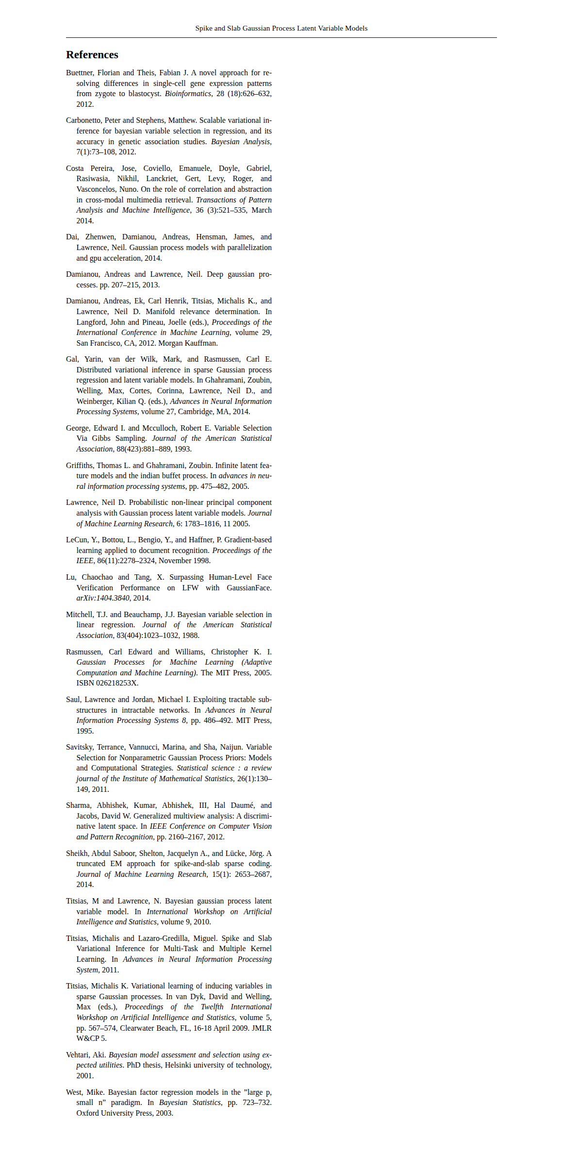Spike and Slab Gaussian Process Latent Variable Models
References
Buettner, Florian and Theis, Fabian J. A novel approach for resolving differences in single-cell gene expression patterns from zygote to blastocyst. Bioinformatics, 28 (18):626–632, 2012.
Carbonetto, Peter and Stephens, Matthew. Scalable variational inference for bayesian variable selection in regression, and its accuracy in genetic association studies. Bayesian Analysis, 7(1):73–108, 2012.
Costa Pereira, Jose, Coviello, Emanuele, Doyle, Gabriel, Rasiwasia, Nikhil, Lanckriet, Gert, Levy, Roger, and Vasconcelos, Nuno. On the role of correlation and abstraction in cross-modal multimedia retrieval. Transactions of Pattern Analysis and Machine Intelligence, 36 (3):521–535, March 2014.
Dai, Zhenwen, Damianou, Andreas, Hensman, James, and Lawrence, Neil. Gaussian process models with parallelization and gpu acceleration, 2014.
Damianou, Andreas and Lawrence, Neil. Deep gaussian processes. pp. 207–215, 2013.
Damianou, Andreas, Ek, Carl Henrik, Titsias, Michalis K., and Lawrence, Neil D. Manifold relevance determination. In Langford, John and Pineau, Joelle (eds.), Proceedings of the International Conference in Machine Learning, volume 29, San Francisco, CA, 2012. Morgan Kauffman.
Gal, Yarin, van der Wilk, Mark, and Rasmussen, Carl E. Distributed variational inference in sparse Gaussian process regression and latent variable models. In Ghahramani, Zoubin, Welling, Max, Cortes, Corinna, Lawrence, Neil D., and Weinberger, Kilian Q. (eds.), Advances in Neural Information Processing Systems, volume 27, Cambridge, MA, 2014.
George, Edward I. and Mcculloch, Robert E. Variable Selection Via Gibbs Sampling. Journal of the American Statistical Association, 88(423):881–889, 1993.
Griffiths, Thomas L. and Ghahramani, Zoubin. Infinite latent feature models and the indian buffet process. In advances in neural information processing systems, pp. 475–482, 2005.
Lawrence, Neil D. Probabilistic non-linear principal component analysis with Gaussian process latent variable models. Journal of Machine Learning Research, 6: 1783–1816, 11 2005.
LeCun, Y., Bottou, L., Bengio, Y., and Haffner, P. Gradient-based learning applied to document recognition. Proceedings of the IEEE, 86(11):2278–2324, November 1998.
Lu, Chaochao and Tang, X. Surpassing Human-Level Face Verification Performance on LFW with GaussianFace. arXiv:1404.3840, 2014.
Mitchell, T.J. and Beauchamp, J.J. Bayesian variable selection in linear regression. Journal of the American Statistical Association, 83(404):1023–1032, 1988.
Rasmussen, Carl Edward and Williams, Christopher K. I. Gaussian Processes for Machine Learning (Adaptive Computation and Machine Learning). The MIT Press, 2005. ISBN 026218253X.
Saul, Lawrence and Jordan, Michael I. Exploiting tractable substructures in intractable networks. In Advances in Neural Information Processing Systems 8, pp. 486–492. MIT Press, 1995.
Savitsky, Terrance, Vannucci, Marina, and Sha, Naijun. Variable Selection for Nonparametric Gaussian Process Priors: Models and Computational Strategies. Statistical science : a review journal of the Institute of Mathematical Statistics, 26(1):130–149, 2011.
Sharma, Abhishek, Kumar, Abhishek, III, Hal Daumé, and Jacobs, David W. Generalized multiview analysis: A discriminative latent space. In IEEE Conference on Computer Vision and Pattern Recognition, pp. 2160–2167, 2012.
Sheikh, Abdul Saboor, Shelton, Jacquelyn A., and Lücke, Jörg. A truncated EM approach for spike-and-slab sparse coding. Journal of Machine Learning Research, 15(1): 2653–2687, 2014.
Titsias, M and Lawrence, N. Bayesian gaussian process latent variable model. In International Workshop on Artificial Intelligence and Statistics, volume 9, 2010.
Titsias, Michalis and Lazaro-Gredilla, Miguel. Spike and Slab Variational Inference for Multi-Task and Multiple Kernel Learning. In Advances in Neural Information Processing System, 2011.
Titsias, Michalis K. Variational learning of inducing variables in sparse Gaussian processes. In van Dyk, David and Welling, Max (eds.), Proceedings of the Twelfth International Workshop on Artificial Intelligence and Statistics, volume 5, pp. 567–574, Clearwater Beach, FL, 16-18 April 2009. JMLR W&CP 5.
Vehtari, Aki. Bayesian model assessment and selection using expected utilities. PhD thesis, Helsinki university of technology, 2001.
West, Mike. Bayesian factor regression models in the ”large p, small n” paradigm. In Bayesian Statistics, pp. 723–732. Oxford University Press, 2003.